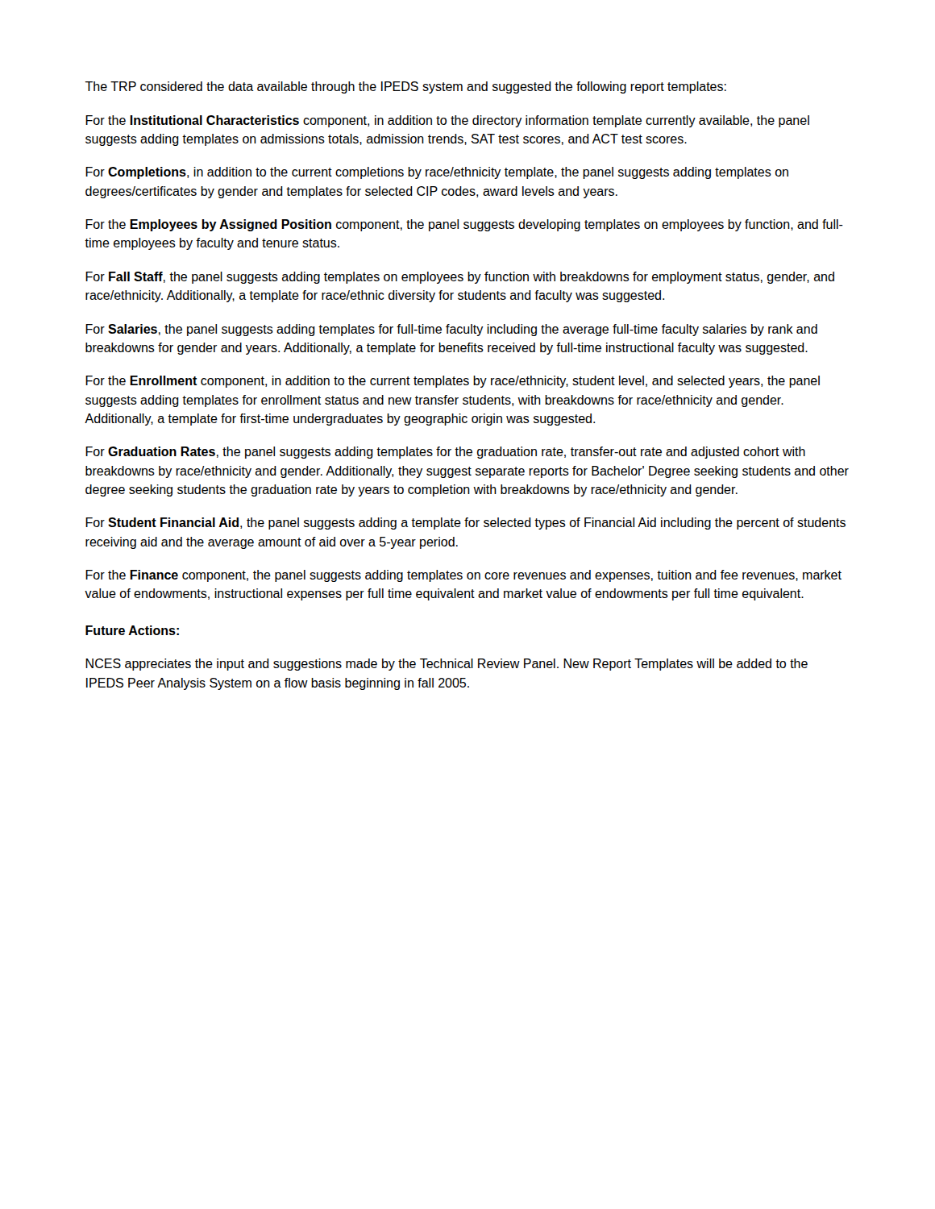The TRP considered the data available through the IPEDS system and suggested the following report templates:
For the Institutional Characteristics component, in addition to the directory information template currently available, the panel suggests adding templates on admissions totals, admission trends, SAT test scores, and ACT test scores.
For Completions, in addition to the current completions by race/ethnicity template, the panel suggests adding templates on degrees/certificates by gender and templates for selected CIP codes, award levels and years.
For the Employees by Assigned Position component, the panel suggests developing templates on employees by function, and full-time employees by faculty and tenure status.
For Fall Staff, the panel suggests adding templates on employees by function with breakdowns for employment status, gender, and race/ethnicity. Additionally, a template for race/ethnic diversity for students and faculty was suggested.
For Salaries, the panel suggests adding templates for full-time faculty including the average full-time faculty salaries by rank and breakdowns for gender and years. Additionally, a template for benefits received by full-time instructional faculty was suggested.
For the Enrollment component, in addition to the current templates by race/ethnicity, student level, and selected years, the panel suggests adding templates for enrollment status and new transfer students, with breakdowns for race/ethnicity and gender. Additionally, a template for first-time undergraduates by geographic origin was suggested.
For Graduation Rates, the panel suggests adding templates for the graduation rate, transfer-out rate and adjusted cohort with breakdowns by race/ethnicity and gender. Additionally, they suggest separate reports for Bachelor' Degree seeking students and other degree seeking students the graduation rate by years to completion with breakdowns by race/ethnicity and gender.
For Student Financial Aid, the panel suggests adding a template for selected types of Financial Aid including the percent of students receiving aid and the average amount of aid over a 5-year period.
For the Finance component, the panel suggests adding templates on core revenues and expenses, tuition and fee revenues, market value of endowments, instructional expenses per full time equivalent and market value of endowments per full time equivalent.
Future Actions:
NCES appreciates the input and suggestions made by the Technical Review Panel. New Report Templates will be added to the IPEDS Peer Analysis System on a flow basis beginning in fall 2005.